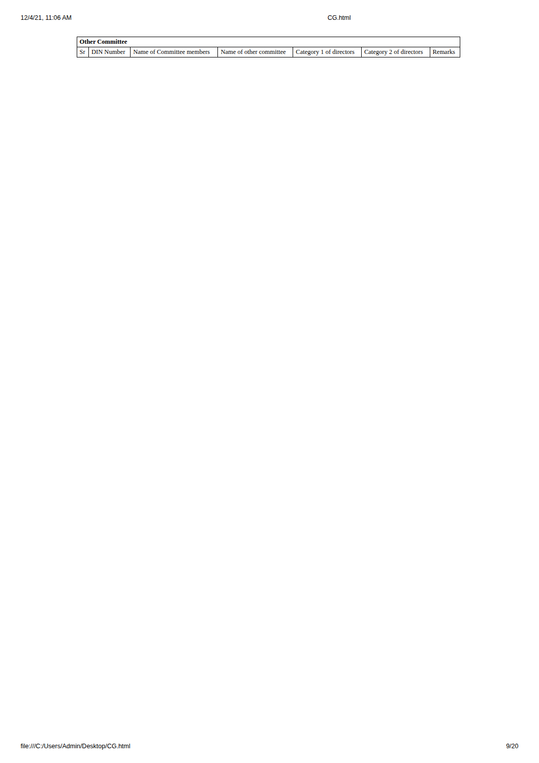12/4/21, 11:06 AM
CG.html
| Other Committee |
| Sr | DIN Number | Name of Committee members | Name of other committee | Category 1 of directors | Category 2 of directors | Remarks |
file:///C:/Users/Admin/Desktop/CG.html
9/20